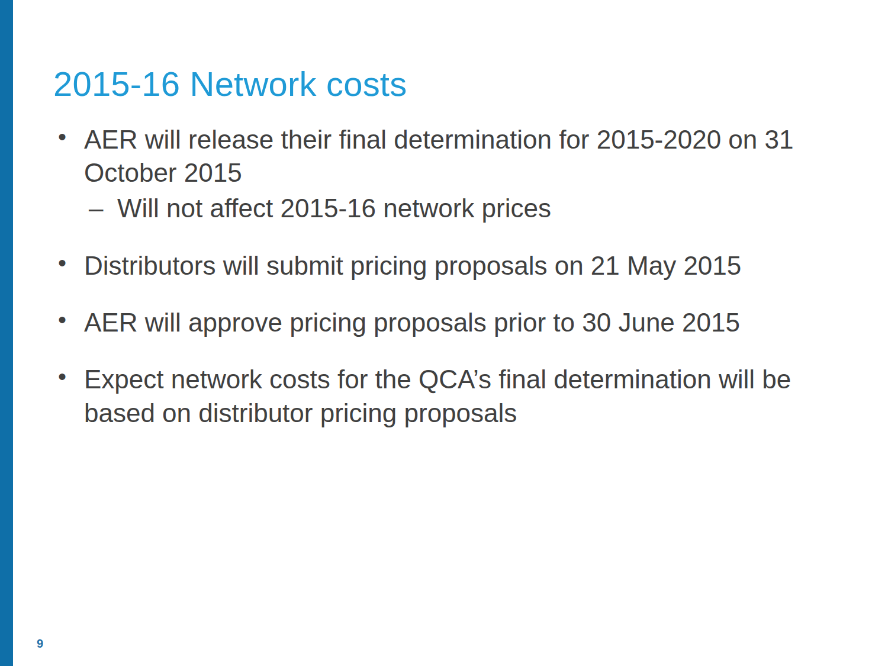2015-16 Network costs
AER will release their final determination for 2015-2020 on 31 October 2015
Will not affect 2015-16 network prices
Distributors will submit pricing proposals on 21 May 2015
AER will approve pricing proposals prior to 30 June 2015
Expect network costs for the QCA’s final determination will be based on distributor pricing proposals
9